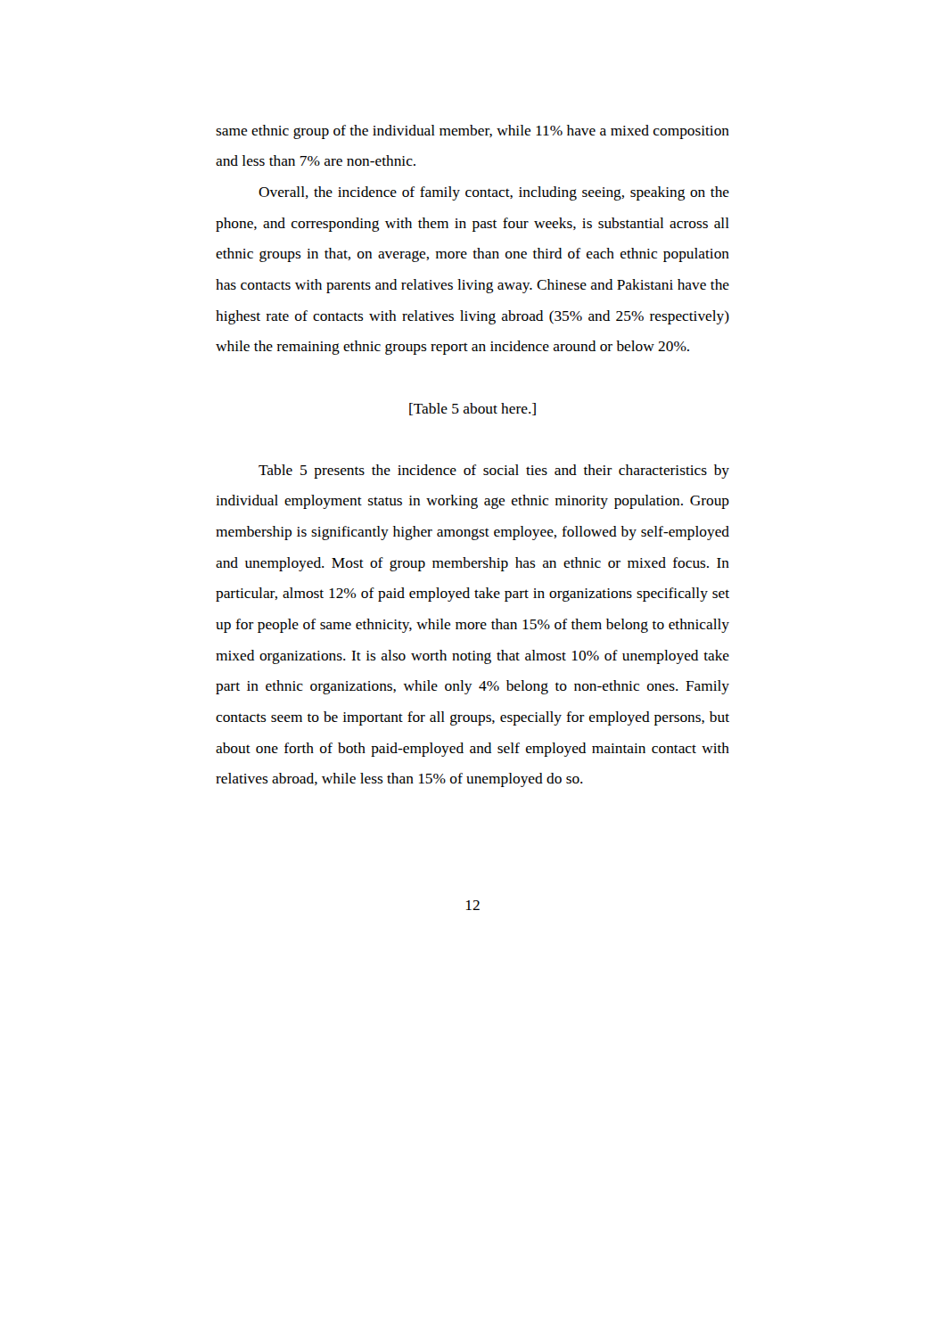same ethnic group of the individual member, while 11% have a mixed composition and less than 7% are non-ethnic.
Overall, the incidence of family contact, including seeing, speaking on the phone, and corresponding with them in past four weeks, is substantial across all ethnic groups in that, on average, more than one third of each ethnic population has contacts with parents and relatives living away. Chinese and Pakistani have the highest rate of contacts with relatives living abroad (35% and 25% respectively) while the remaining ethnic groups report an incidence around or below 20%.
[Table 5 about here.]
Table 5 presents the incidence of social ties and their characteristics by individual employment status in working age ethnic minority population. Group membership is significantly higher amongst employee, followed by self-employed and unemployed. Most of group membership has an ethnic or mixed focus. In particular, almost 12% of paid employed take part in organizations specifically set up for people of same ethnicity, while more than 15% of them belong to ethnically mixed organizations. It is also worth noting that almost 10% of unemployed take part in ethnic organizations, while only 4% belong to non-ethnic ones. Family contacts seem to be important for all groups, especially for employed persons, but about one forth of both paid-employed and self employed maintain contact with relatives abroad, while less than 15% of unemployed do so.
12